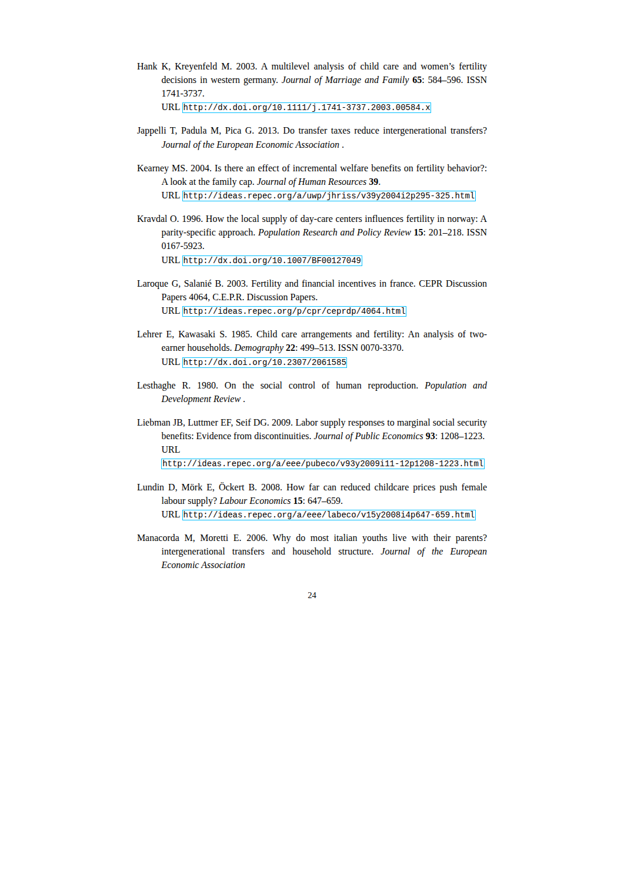Hank K, Kreyenfeld M. 2003. A multilevel analysis of child care and women’s fertility decisions in western germany. Journal of Marriage and Family 65: 584–596. ISSN 1741-3737. URL http://dx.doi.org/10.1111/j.1741-3737.2003.00584.x
Jappelli T, Padula M, Pica G. 2013. Do transfer taxes reduce intergenerational transfers? Journal of the European Economic Association .
Kearney MS. 2004. Is there an effect of incremental welfare benefits on fertility behavior?: A look at the family cap. Journal of Human Resources 39. URL http://ideas.repec.org/a/uwp/jhriss/v39y2004i2p295-325.html
Kravdal O. 1996. How the local supply of day-care centers influences fertility in norway: A parity-specific approach. Population Research and Policy Review 15: 201–218. ISSN 0167-5923. URL http://dx.doi.org/10.1007/BF00127049
Laroque G, Salanié B. 2003. Fertility and financial incentives in france. CEPR Discussion Papers 4064, C.E.P.R. Discussion Papers. URL http://ideas.repec.org/p/cpr/ceprdp/4064.html
Lehrer E, Kawasaki S. 1985. Child care arrangements and fertility: An analysis of two-earner households. Demography 22: 499–513. ISSN 0070-3370. URL http://dx.doi.org/10.2307/2061585
Lesthaghe R. 1980. On the social control of human reproduction. Population and Development Review .
Liebman JB, Luttmer EF, Seif DG. 2009. Labor supply responses to marginal social security benefits: Evidence from discontinuities. Journal of Public Economics 93: 1208–1223. URL http://ideas.repec.org/a/eee/pubeco/v93y2009i11-12p1208-1223.html
Lundin D, Mörk E, Öckert B. 2008. How far can reduced childcare prices push female labour supply? Labour Economics 15: 647–659. URL http://ideas.repec.org/a/eee/labeco/v15y2008i4p647-659.html
Manacorda M, Moretti E. 2006. Why do most italian youths live with their parents? intergenerational transfers and household structure. Journal of the European Economic Association
24